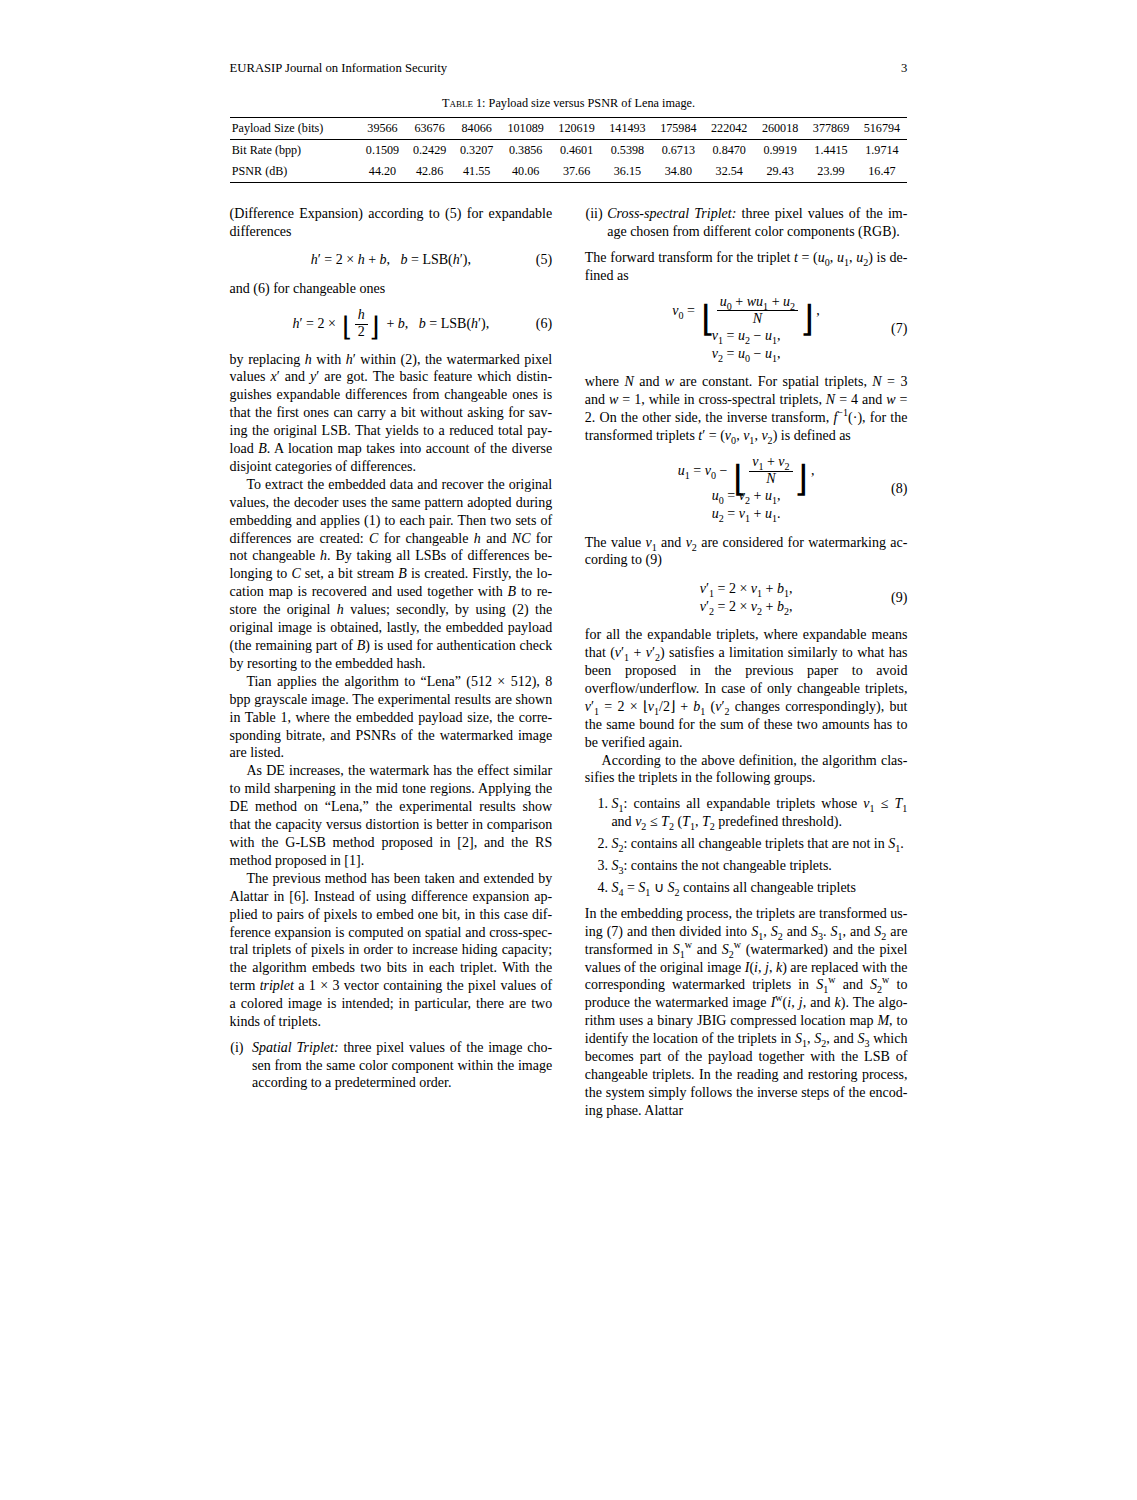EURASIP Journal on Information Security 3
Table 1: Payload size versus PSNR of Lena image.
| Payload Size (bits) | 39566 | 63676 | 84066 | 101089 | 120619 | 141493 | 175984 | 222042 | 260018 | 377869 | 516794 |
| Bit Rate (bpp) | 0.1509 | 0.2429 | 0.3207 | 0.3856 | 0.4601 | 0.5398 | 0.6713 | 0.8470 | 0.9919 | 1.4415 | 1.9714 |
| PSNR (dB) | 44.20 | 42.86 | 41.55 | 40.06 | 37.66 | 36.15 | 34.80 | 32.54 | 29.43 | 23.99 | 16.47 |
(Difference Expansion) according to (5) for expandable differences
h′ = 2 × h + b, b = LSB(h′), (5)
and (6) for changeable ones
h′ = 2 × ⌊h 2⌋ + b, b = LSB(h′), (6)
by replacing h with h′ within (2), the watermarked pixel values x′ and y′ are got. The basic feature which distinguishes expandable differences from changeable ones is that the first ones can carry a bit without asking for saving the original LSB. That yields to a reduced total payload B. A location map takes into account of the diverse disjoint categories of differences.
To extract the embedded data and recover the original values, the decoder uses the same pattern adopted during embedding and applies (1) to each pair. Then two sets of differences are created: C for changeable h and NC for not changeable h. By taking all LSBs of differences belonging to C set, a bit stream B is created. Firstly, the location map is recovered and used together with B to restore the original h values; secondly, by using (2) the original image is obtained, lastly, the embedded payload (the remaining part of B) is used for authentication check by resorting to the embedded hash.
Tian applies the algorithm to “Lena” (512 × 512), 8 bpp grayscale image. The experimental results are shown in Table 1, where the embedded payload size, the corresponding bitrate, and PSNRs of the watermarked image are listed.
As DE increases, the watermark has the effect similar to mild sharpening in the mid tone regions. Applying the DE method on “Lena,” the experimental results show that the capacity versus distortion is better in comparison with the G-LSB method proposed in [2], and the RS method proposed in [1].
The previous method has been taken and extended by Alattar in [6]. Instead of using difference expansion applied to pairs of pixels to embed one bit, in this case difference expansion is computed on spatial and cross-spectral triplets of pixels in order to increase hiding capacity; the algorithm embeds two bits in each triplet. With the term triplet a 1 × 3 vector containing the pixel values of a colored image is intended; in particular, there are two kinds of triplets.
(i) Spatial Triplet: three pixel values of the image chosen from the same color component within the image according to a predetermined order.
(ii) Cross-spectral Triplet: three pixel values of the image chosen from different color components (RGB).
The forward transform for the triplet t = (u0, u1, u2) is defined as
v0 = ⌊u0 + wu1 + u2 N⌋, v1 = u2 − u1, v2 = u0 − u1, (7)
where N and w are constant. For spatial triplets, N = 3 and w = 1, while in cross-spectral triplets, N = 4 and w = 2. On the other side, the inverse transform, f−1(·), for the transformed triplets t′ = (v0, v1, v2) is defined as
u1 = v0 − ⌊v1 + v2 N⌋, u0 = v2 + u1, u2 = v1 + u1. (8)
The value v1 and v2 are considered for watermarking according to (9)
v′1 = 2 × v1 + b1, v′2 = 2 × v2 + b2, (9)
for all the expandable triplets, where expandable means that (v′1 + v′2) satisfies a limitation similarly to what has been proposed in the previous paper to avoid overflow/underflow. In case of only changeable triplets, v′1 = 2 × ⌊v1/2⌋ + b1 (v′2 changes correspondingly), but the same bound for the sum of these two amounts has to be verified again.
According to the above definition, the algorithm classifies the triplets in the following groups.
S1: contains all expandable triplets whose v1 ≤ T1 and v2 ≤ T2 (T1, T2 predefined threshold).
S2: contains all changeable triplets that are not in S1.
S3: contains the not changeable triplets.
S4 = S1 ∪ S2 contains all changeable triplets
In the embedding process, the triplets are transformed using (7) and then divided into S1, S2 and S3. S1, and S2 are transformed in S1w and S2w (watermarked) and the pixel values of the original image I(i, j, k) are replaced with the corresponding watermarked triplets in S1w and S2w to produce the watermarked image Iw(i, j, and k). The algorithm uses a binary JBIG compressed location map M, to identify the location of the triplets in S1, S2, and S3 which becomes part of the payload together with the LSB of changeable triplets. In the reading and restoring process, the system simply follows the inverse steps of the encoding phase. Alattar